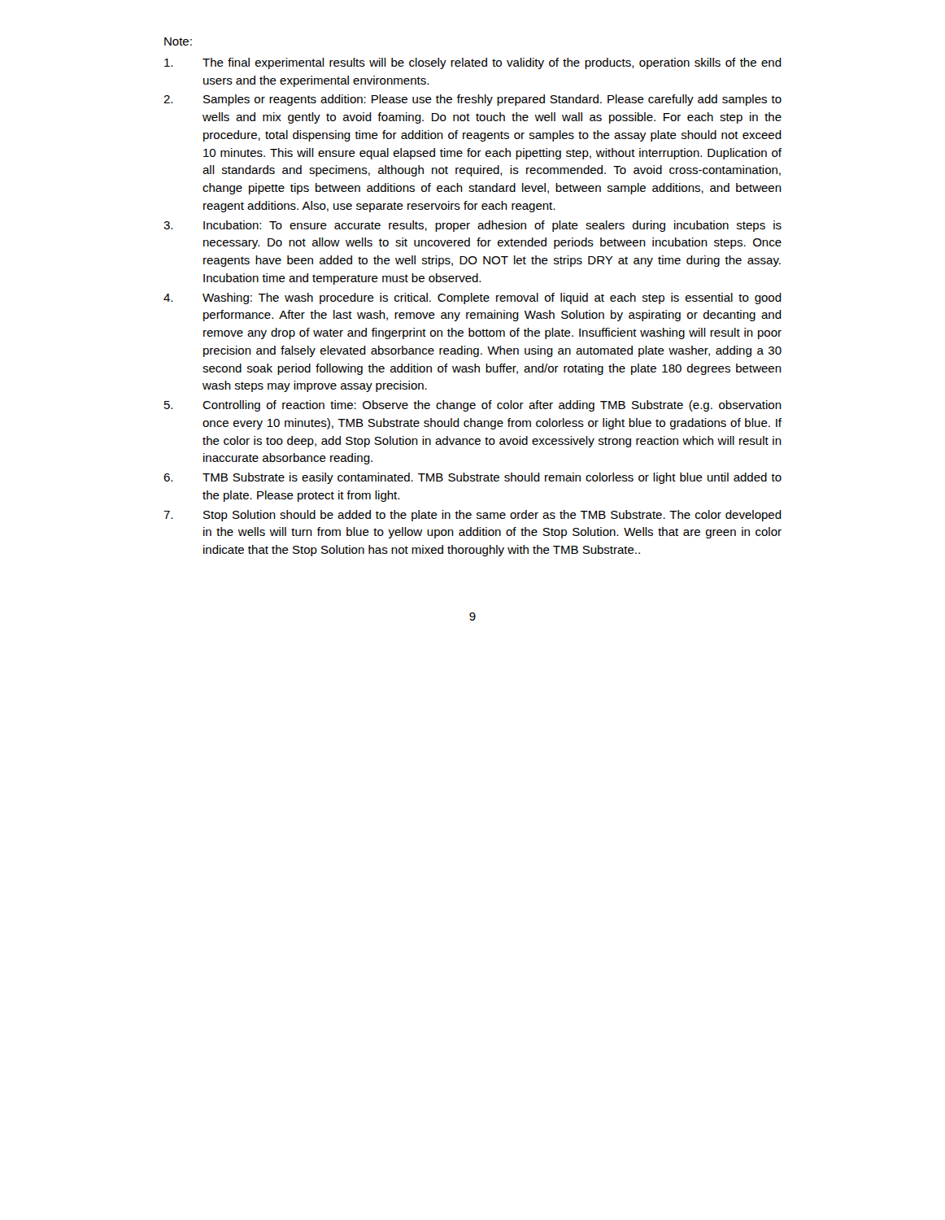Note:
1. The final experimental results will be closely related to validity of the products, operation skills of the end users and the experimental environments.
2. Samples or reagents addition: Please use the freshly prepared Standard. Please carefully add samples to wells and mix gently to avoid foaming. Do not touch the well wall as possible. For each step in the procedure, total dispensing time for addition of reagents or samples to the assay plate should not exceed 10 minutes. This will ensure equal elapsed time for each pipetting step, without interruption. Duplication of all standards and specimens, although not required, is recommended. To avoid cross-contamination, change pipette tips between additions of each standard level, between sample additions, and between reagent additions. Also, use separate reservoirs for each reagent.
3. Incubation: To ensure accurate results, proper adhesion of plate sealers during incubation steps is necessary. Do not allow wells to sit uncovered for extended periods between incubation steps. Once reagents have been added to the well strips, DO NOT let the strips DRY at any time during the assay. Incubation time and temperature must be observed.
4. Washing: The wash procedure is critical. Complete removal of liquid at each step is essential to good performance. After the last wash, remove any remaining Wash Solution by aspirating or decanting and remove any drop of water and fingerprint on the bottom of the plate. Insufficient washing will result in poor precision and falsely elevated absorbance reading. When using an automated plate washer, adding a 30 second soak period following the addition of wash buffer, and/or rotating the plate 180 degrees between wash steps may improve assay precision.
5. Controlling of reaction time: Observe the change of color after adding TMB Substrate (e.g. observation once every 10 minutes), TMB Substrate should change from colorless or light blue to gradations of blue. If the color is too deep, add Stop Solution in advance to avoid excessively strong reaction which will result in inaccurate absorbance reading.
6. TMB Substrate is easily contaminated. TMB Substrate should remain colorless or light blue until added to the plate. Please protect it from light.
7. Stop Solution should be added to the plate in the same order as the TMB Substrate. The color developed in the wells will turn from blue to yellow upon addition of the Stop Solution. Wells that are green in color indicate that the Stop Solution has not mixed thoroughly with the TMB Substrate..
9